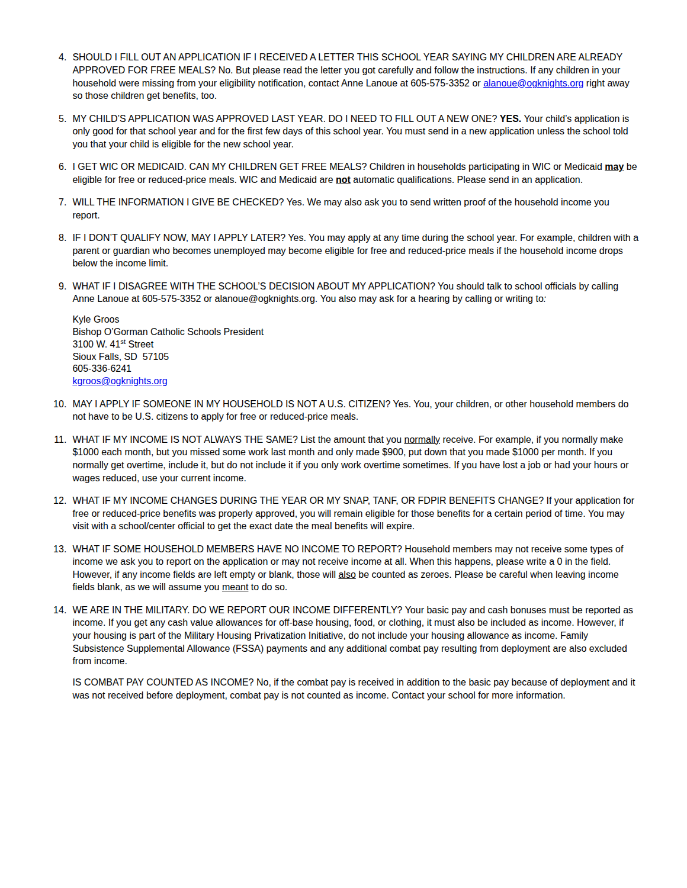Should I fill out an application if I received a letter this school year saying my children are already approved for free meals? No. But please read the letter you got carefully and follow the instructions. If any children in your household were missing from your eligibility notification, contact Anne Lanoue at 605-575-3352 or alanoue@ogknights.org right away so those children get benefits, too.
My child’s application was approved last year. Do I need to fill out a new one? YES. Your child’s application is only good for that school year and for the first few days of this school year. You must send in a new application unless the school told you that your child is eligible for the new school year.
I get WIC or Medicaid. Can my children get free meals? Children in households participating in WIC or Medicaid may be eligible for free or reduced-price meals. WIC and Medicaid are not automatic qualifications. Please send in an application.
Will the information I give be checked? Yes. We may also ask you to send written proof of the household income you report.
If I don’t qualify now, may I apply later? Yes. You may apply at any time during the school year. For example, children with a parent or guardian who becomes unemployed may become eligible for free and reduced-price meals if the household income drops below the income limit.
What if I disagree with the school’s decision about my application? You should talk to school officials by calling Anne Lanoue at 605-575-3352 or alanoue@ogknights.org. You also may ask for a hearing by calling or writing to:
Kyle Groos
Bishop O’Gorman Catholic Schools President
3100 W. 41st Street
Sioux Falls, SD 57105
605-336-6241
kgroos@ogknights.org
May I apply if someone in my household is not a U.S. citizen? Yes. You, your children, or other household members do not have to be U.S. citizens to apply for free or reduced-price meals.
What if my income is not always the same? List the amount that you normally receive. For example, if you normally make $1000 each month, but you missed some work last month and only made $900, put down that you made $1000 per month. If you normally get overtime, include it, but do not include it if you only work overtime sometimes. If you have lost a job or had your hours or wages reduced, use your current income.
What if my income changes during the year or my SNAP, TANF, or FDPIR benefits change? If your application for free or reduced-price benefits was properly approved, you will remain eligible for those benefits for a certain period of time. You may visit with a school/center official to get the exact date the meal benefits will expire.
What if some household members have no income to report? Household members may not receive some types of income we ask you to report on the application or may not receive income at all. When this happens, please write a 0 in the field. However, if any income fields are left empty or blank, those will also be counted as zeroes. Please be careful when leaving income fields blank, as we will assume you meant to do so.
We are in the military. Do we report our income differently? Your basic pay and cash bonuses must be reported as income. If you get any cash value allowances for off-base housing, food, or clothing, it must also be included as income. However, if your housing is part of the Military Housing Privatization Initiative, do not include your housing allowance as income. Family Subsistence Supplemental Allowance (FSSA) payments and any additional combat pay resulting from deployment are also excluded from income.
Is combat pay counted as income? No, if the combat pay is received in addition to the basic pay because of deployment and it was not received before deployment, combat pay is not counted as income. Contact your school for more information.